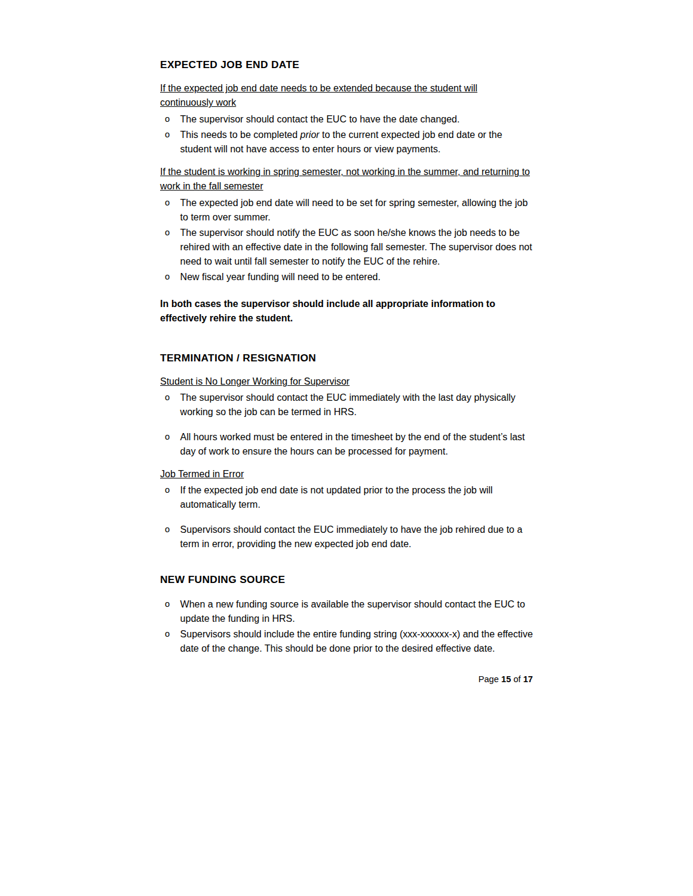EXPECTED JOB END DATE
If the expected job end date needs to be extended because the student will continuously work
The supervisor should contact the EUC to have the date changed.
This needs to be completed prior to the current expected job end date or the student will not have access to enter hours or view payments.
If the student is working in spring semester, not working in the summer, and returning to work in the fall semester
The expected job end date will need to be set for spring semester, allowing the job to term over summer.
The supervisor should notify the EUC as soon he/she knows the job needs to be rehired with an effective date in the following fall semester. The supervisor does not need to wait until fall semester to notify the EUC of the rehire.
New fiscal year funding will need to be entered.
In both cases the supervisor should include all appropriate information to effectively rehire the student.
TERMINATION / RESIGNATION
Student is No Longer Working for Supervisor
The supervisor should contact the EUC immediately with the last day physically working so the job can be termed in HRS.
All hours worked must be entered in the timesheet by the end of the student’s last day of work to ensure the hours can be processed for payment.
Job Termed in Error
If the expected job end date is not updated prior to the process the job will automatically term.
Supervisors should contact the EUC immediately to have the job rehired due to a term in error, providing the new expected job end date.
NEW FUNDING SOURCE
When a new funding source is available the supervisor should contact the EUC to update the funding in HRS.
Supervisors should include the entire funding string (xxx-xxxxxx-x) and the effective date of the change. This should be done prior to the desired effective date.
Page 15 of 17